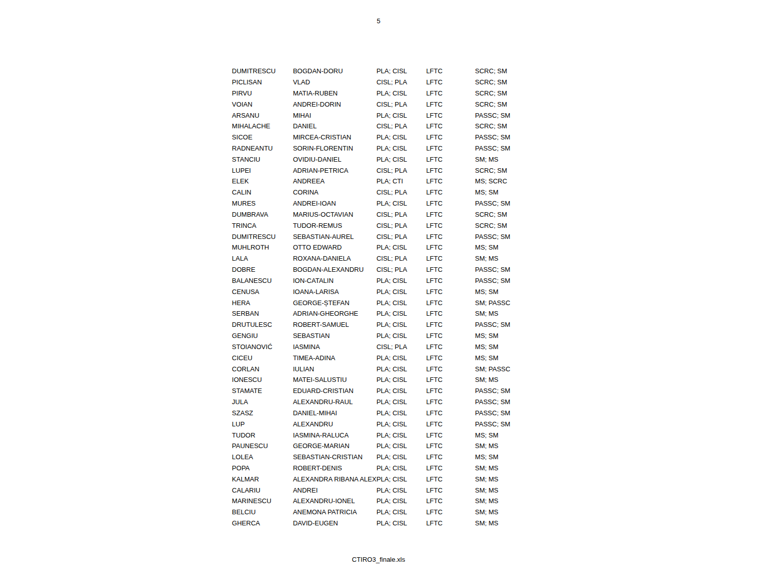5
| DUMITRESCU | BOGDAN-DORU | PLA; CISL | LFTC | SCRC; SM |
| PICLISAN | VLAD | CISL; PLA | LFTC | SCRC; SM |
| PIRVU | MATIA-RUBEN | PLA; CISL | LFTC | SCRC; SM |
| VOIAN | ANDREI-DORIN | CISL; PLA | LFTC | SCRC; SM |
| ARSANU | MIHAI | PLA; CISL | LFTC | PASSC; SM |
| MIHALACHE | DANIEL | CISL; PLA | LFTC | SCRC; SM |
| SICOE | MIRCEA-CRISTIAN | PLA; CISL | LFTC | PASSC; SM |
| RADNEANTU | SORIN-FLORENTIN | PLA; CISL | LFTC | PASSC; SM |
| STANCIU | OVIDIU-DANIEL | PLA; CISL | LFTC | SM; MS |
| LUPEI | ADRIAN-PETRICA | CISL; PLA | LFTC | SCRC; SM |
| ELEK | ANDREEA | PLA; CTI | LFTC | MS; SCRC |
| CALIN | CORINA | CISL; PLA | LFTC | MS; SM |
| MURES | ANDREI-IOAN | PLA; CISL | LFTC | PASSC; SM |
| DUMBRAVA | MARIUS-OCTAVIAN | CISL; PLA | LFTC | SCRC; SM |
| TRINCA | TUDOR-REMUS | CISL; PLA | LFTC | SCRC; SM |
| DUMITRESCU | SEBASTIAN-AUREL | CISL; PLA | LFTC | PASSC; SM |
| MUHLROTH | OTTO EDWARD | PLA; CISL | LFTC | MS; SM |
| LALA | ROXANA-DANIELA | CISL; PLA | LFTC | SM; MS |
| DOBRE | BOGDAN-ALEXANDRU | CISL; PLA | LFTC | PASSC; SM |
| BALANESCU | ION-CATALIN | PLA; CISL | LFTC | PASSC; SM |
| CENUSA | IOANA-LARISA | PLA; CISL | LFTC | MS; SM |
| HERA | GEORGE-ȘTEFAN | PLA; CISL | LFTC | SM; PASSC |
| SERBAN | ADRIAN-GHEORGHE | PLA; CISL | LFTC | SM; MS |
| DRUTULESC | ROBERT-SAMUEL | PLA; CISL | LFTC | PASSC; SM |
| GENGIU | SEBASTIAN | PLA; CISL | LFTC | MS; SM |
| STOIANOVIĆ | IASMINA | CISL; PLA | LFTC | MS; SM |
| CICEU | TIMEA-ADINA | PLA; CISL | LFTC | MS; SM |
| CORLAN | IULIAN | PLA; CISL | LFTC | SM; PASSC |
| IONESCU | MATEI-SALUSTIU | PLA; CISL | LFTC | SM; MS |
| STAMATE | EDUARD-CRISTIAN | PLA; CISL | LFTC | PASSC; SM |
| JULA | ALEXANDRU-RAUL | PLA; CISL | LFTC | PASSC; SM |
| SZASZ | DANIEL-MIHAI | PLA; CISL | LFTC | PASSC; SM |
| LUP | ALEXANDRU | PLA; CISL | LFTC | PASSC; SM |
| TUDOR | IASMINA-RALUCA | PLA; CISL | LFTC | MS; SM |
| PAUNESCU | GEORGE-MARIAN | PLA; CISL | LFTC | SM; MS |
| LOLEA | SEBASTIAN-CRISTIAN | PLA; CISL | LFTC | MS; SM |
| POPA | ROBERT-DENIS | PLA; CISL | LFTC | SM; MS |
| KALMAR | ALEXANDRA RIBANA ALEX | PLA; CISL | LFTC | SM; MS |
| CALARIU | ANDREI | PLA; CISL | LFTC | SM; MS |
| MARINESCU | ALEXANDRU-IONEL | PLA; CISL | LFTC | SM; MS |
| BELCIU | ANEMONA PATRICIA | PLA; CISL | LFTC | SM; MS |
| GHERCA | DAVID-EUGEN | PLA; CISL | LFTC | SM; MS |
CTIRO3_finale.xls